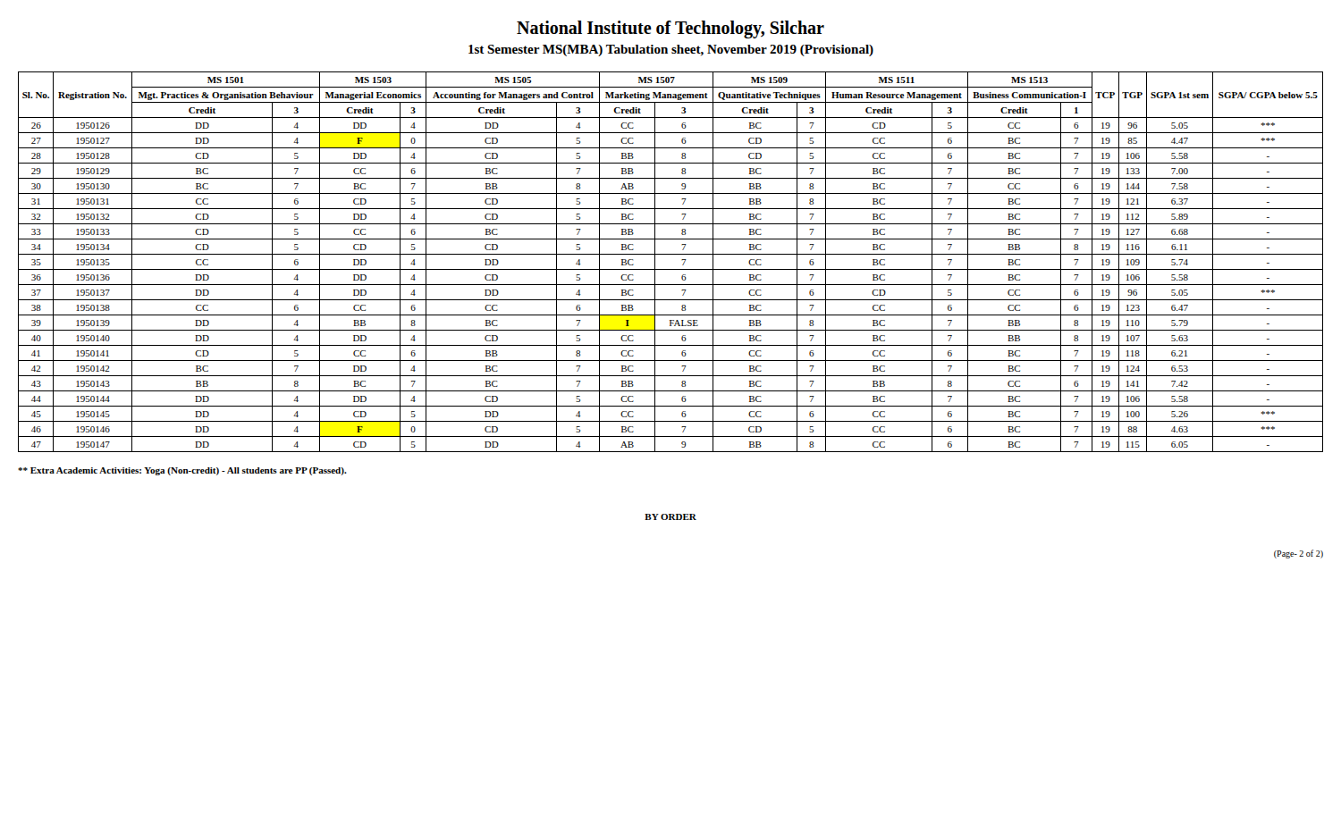National Institute of Technology, Silchar
1st Semester MS(MBA) Tabulation sheet, November 2019 (Provisional)
| Sl. No. | Registration No. | MS 1501 | MS 1503 | MS 1505 | MS 1507 | MS 1509 | MS 1511 | MS 1513 | TCP | TGP | SGPA 1st sem | SGPA/ CGPA below 5.5 |
| --- | --- | --- | --- | --- | --- | --- | --- | --- | --- | --- | --- | --- |
| Mgt. Practices & Organisation Behaviour | Managerial Economics | Accounting for Managers and Control | Marketing Management | Quantitative Techniques | Human Resource Management | Business Communication-I |
| Credit | 3 | Credit | 3 | Credit | 3 | Credit | 3 | Credit | 3 | Credit | 3 | Credit | 1 |
| 26 | 1950126 | DD | 4 | DD | 4 | DD | 4 | CC | 6 | BC | 7 | CD | 5 | CC | 6 | 19 | 96 | 5.05 | *** |
| 27 | 1950127 | DD | 4 | F | 0 | CD | 5 | CC | 6 | CD | 5 | CC | 6 | BC | 7 | 19 | 85 | 4.47 | *** |
| 28 | 1950128 | CD | 5 | DD | 4 | CD | 5 | BB | 8 | CD | 5 | CC | 6 | BC | 7 | 19 | 106 | 5.58 | - |
| 29 | 1950129 | BC | 7 | CC | 6 | BC | 7 | BB | 8 | BC | 7 | BC | 7 | BC | 7 | 19 | 133 | 7.00 | - |
| 30 | 1950130 | BC | 7 | BC | 7 | BB | 8 | AB | 9 | BB | 8 | BC | 7 | CC | 6 | 19 | 144 | 7.58 | - |
| 31 | 1950131 | CC | 6 | CD | 5 | CD | 5 | BC | 7 | BB | 8 | BC | 7 | BC | 7 | 19 | 121 | 6.37 | - |
| 32 | 1950132 | CD | 5 | DD | 4 | CD | 5 | BC | 7 | BC | 7 | BC | 7 | BC | 7 | 19 | 112 | 5.89 | - |
| 33 | 1950133 | CD | 5 | CC | 6 | BC | 7 | BB | 8 | BC | 7 | BC | 7 | BC | 7 | 19 | 127 | 6.68 | - |
| 34 | 1950134 | CD | 5 | CD | 5 | CD | 5 | BC | 7 | BC | 7 | BC | 7 | BB | 8 | 19 | 116 | 6.11 | - |
| 35 | 1950135 | CC | 6 | DD | 4 | DD | 4 | BC | 7 | CC | 6 | BC | 7 | BC | 7 | 19 | 109 | 5.74 | - |
| 36 | 1950136 | DD | 4 | DD | 4 | CD | 5 | CC | 6 | BC | 7 | BC | 7 | BC | 7 | 19 | 106 | 5.58 | - |
| 37 | 1950137 | DD | 4 | DD | 4 | DD | 4 | BC | 7 | CC | 6 | CD | 5 | CC | 6 | 19 | 96 | 5.05 | *** |
| 38 | 1950138 | CC | 6 | CC | 6 | CC | 6 | BB | 8 | BC | 7 | CC | 6 | CC | 6 | 19 | 123 | 6.47 | - |
| 39 | 1950139 | DD | 4 | BB | 8 | BC | 7 | I | FALSE | BB | 8 | BC | 7 | BB | 8 | 19 | 110 | 5.79 | - |
| 40 | 1950140 | DD | 4 | DD | 4 | CD | 5 | CC | 6 | BC | 7 | BC | 7 | BB | 8 | 19 | 107 | 5.63 | - |
| 41 | 1950141 | CD | 5 | CC | 6 | BB | 8 | CC | 6 | CC | 6 | CC | 6 | BC | 7 | 19 | 118 | 6.21 | - |
| 42 | 1950142 | BC | 7 | DD | 4 | BC | 7 | BC | 7 | BC | 7 | BC | 7 | BC | 7 | 19 | 124 | 6.53 | - |
| 43 | 1950143 | BB | 8 | BC | 7 | BC | 7 | BB | 8 | BC | 7 | BB | 8 | CC | 6 | 19 | 141 | 7.42 | - |
| 44 | 1950144 | DD | 4 | DD | 4 | CD | 5 | CC | 6 | BC | 7 | BC | 7 | BC | 7 | 19 | 106 | 5.58 | - |
| 45 | 1950145 | DD | 4 | CD | 5 | DD | 4 | CC | 6 | CC | 6 | CC | 6 | BC | 7 | 19 | 100 | 5.26 | *** |
| 46 | 1950146 | DD | 4 | F | 0 | CD | 5 | BC | 7 | CD | 5 | CC | 6 | BC | 7 | 19 | 88 | 4.63 | *** |
| 47 | 1950147 | DD | 4 | CD | 5 | DD | 4 | AB | 9 | BB | 8 | CC | 6 | BC | 7 | 19 | 115 | 6.05 | - |
** Extra Academic Activities: Yoga (Non-credit) - All students are PP (Passed).
BY ORDER
(Page- 2 of 2)